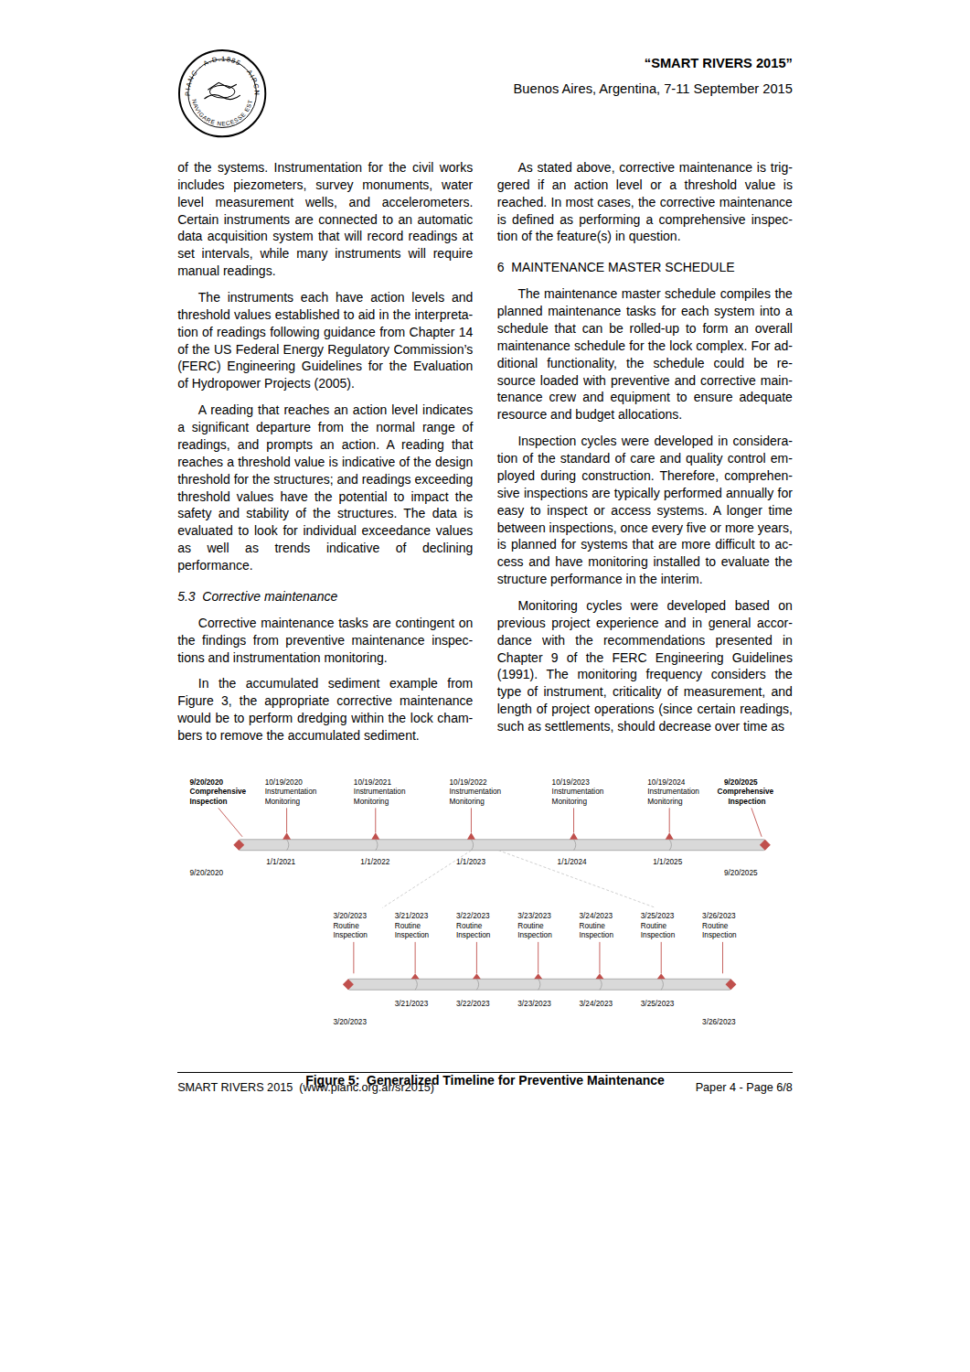PIANC · A.D.1885 · AIPCN NAVIGARE NECESSE EST
“SMART RIVERS 2015”
Buenos Aires, Argentina, 7-11 September 2015
of the systems. Instrumentation for the civil works includes piezometers, survey monuments, water level measurement wells, and accelerometers. Certain instruments are connected to an automatic data acquisition system that will record readings at set intervals, while many instruments will require manual readings.
The instruments each have action levels and threshold values established to aid in the interpretation of readings following guidance from Chapter 14 of the US Federal Energy Regulatory Commission’s (FERC) Engineering Guidelines for the Evaluation of Hydropower Projects (2005).
A reading that reaches an action level indicates a significant departure from the normal range of readings, and prompts an action. A reading that reaches a threshold value is indicative of the design threshold for the structures; and readings exceeding threshold values have the potential to impact the safety and stability of the structures. The data is evaluated to look for individual exceedance values as well as trends indicative of declining performance.
5.3 Corrective maintenance
Corrective maintenance tasks are contingent on the findings from preventive maintenance inspections and instrumentation monitoring.
In the accumulated sediment example from Figure 3, the appropriate corrective maintenance would be to perform dredging within the lock chambers to remove the accumulated sediment.
As stated above, corrective maintenance is triggered if an action level or a threshold value is reached. In most cases, the corrective maintenance is defined as performing a comprehensive inspection of the feature(s) in question.
6 Maintenance Master Schedule
The maintenance master schedule compiles the planned maintenance tasks for each system into a schedule that can be rolled-up to form an overall maintenance schedule for the lock complex. For additional functionality, the schedule could be resource loaded with preventive and corrective maintenance crew and equipment to ensure adequate resource and budget allocations.
Inspection cycles were developed in consideration of the standard of care and quality control employed during construction. Therefore, comprehensive inspections are typically performed annually for easy to inspect or access systems. A longer time between inspections, once every five or more years, is planned for systems that are more difficult to access and have monitoring installed to evaluate the structure performance in the interim.
Monitoring cycles were developed based on previous project experience and in general accordance with the recommendations presented in Chapter 9 of the FERC Engineering Guidelines (1991). The monitoring frequency considers the type of instrument, criticality of measurement, and length of project operations (since certain readings, such as settlements, should decrease over time as
9/20/2020 Comprehensive Inspection 10/19/2020 Instrumentation Monitoring 10/19/2021 Instrumentation Monitoring 10/19/2022 Instrumentation Monitoring 10/19/2023 Instrumentation Monitoring 10/19/2024 Instrumentation Monitoring 9/20/2025 Comprehensive Inspection 1/1/2021 1/1/2022 1/1/2023 1/1/2024 1/1/2025 9/20/2020 9/20/2025 3/20/2023 Routine Inspection 3/21/2023 Routine Inspection 3/22/2023 Routine Inspection 3/23/2023 Routine Inspection 3/24/2023 Routine Inspection 3/25/2023 Routine Inspection 3/26/2023 Routine Inspection 3/21/2023 3/22/2023 3/23/2023 3/24/2023 3/25/2023 3/20/2023 3/26/2023
Figure 5: Generalized Timeline for Preventive Maintenance
SMART RIVERS 2015 (www.pianc.org.ar/sr2015)
Paper 4 - Page 6/8